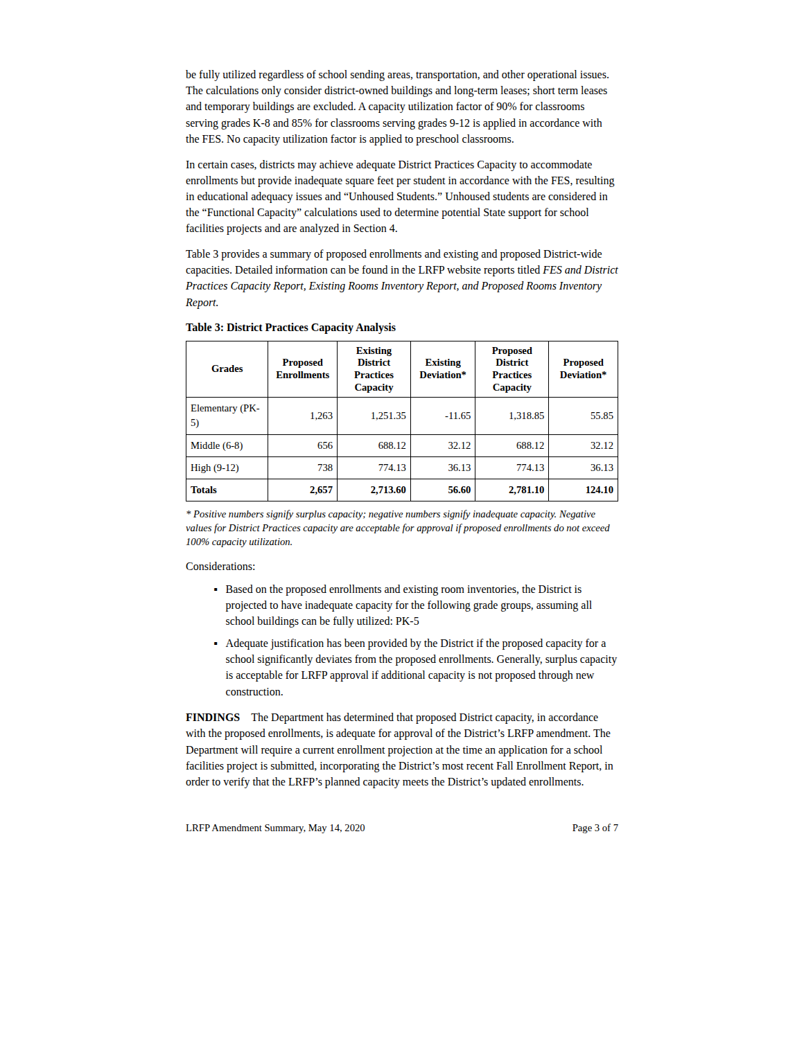be fully utilized regardless of school sending areas, transportation, and other operational issues. The calculations only consider district-owned buildings and long-term leases; short term leases and temporary buildings are excluded. A capacity utilization factor of 90% for classrooms serving grades K-8 and 85% for classrooms serving grades 9-12 is applied in accordance with the FES. No capacity utilization factor is applied to preschool classrooms.
In certain cases, districts may achieve adequate District Practices Capacity to accommodate enrollments but provide inadequate square feet per student in accordance with the FES, resulting in educational adequacy issues and “Unhoused Students.” Unhoused students are considered in the “Functional Capacity” calculations used to determine potential State support for school facilities projects and are analyzed in Section 4.
Table 3 provides a summary of proposed enrollments and existing and proposed District-wide capacities. Detailed information can be found in the LRFP website reports titled FES and District Practices Capacity Report, Existing Rooms Inventory Report, and Proposed Rooms Inventory Report.
Table 3: District Practices Capacity Analysis
| Grades | Proposed Enrollments | Existing District Practices Capacity | Existing Deviation* | Proposed District Practices Capacity | Proposed Deviation* |
| --- | --- | --- | --- | --- | --- |
| Elementary (PK-5) | 1,263 | 1,251.35 | -11.65 | 1,318.85 | 55.85 |
| Middle (6-8) | 656 | 688.12 | 32.12 | 688.12 | 32.12 |
| High (9-12) | 738 | 774.13 | 36.13 | 774.13 | 36.13 |
| Totals | 2,657 | 2,713.60 | 56.60 | 2,781.10 | 124.10 |
* Positive numbers signify surplus capacity; negative numbers signify inadequate capacity. Negative values for District Practices capacity are acceptable for approval if proposed enrollments do not exceed 100% capacity utilization.
Considerations:
Based on the proposed enrollments and existing room inventories, the District is projected to have inadequate capacity for the following grade groups, assuming all school buildings can be fully utilized: PK-5
Adequate justification has been provided by the District if the proposed capacity for a school significantly deviates from the proposed enrollments. Generally, surplus capacity is acceptable for LRFP approval if additional capacity is not proposed through new construction.
FINDINGS The Department has determined that proposed District capacity, in accordance with the proposed enrollments, is adequate for approval of the District’s LRFP amendment. The Department will require a current enrollment projection at the time an application for a school facilities project is submitted, incorporating the District’s most recent Fall Enrollment Report, in order to verify that the LRFP’s planned capacity meets the District’s updated enrollments.
LRFP Amendment Summary, May 14, 2020
Page 3 of 7